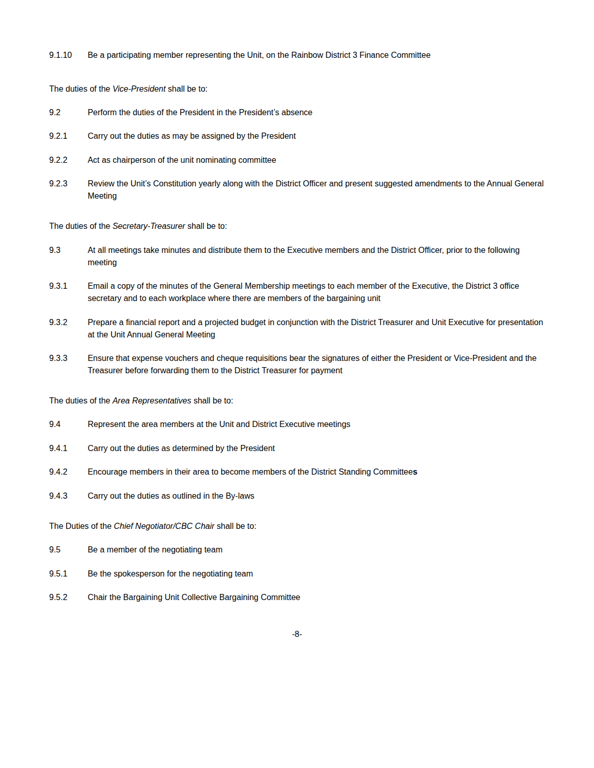9.1.10
Be a participating member representing the Unit, on the Rainbow District 3 Finance Committee
The duties of the Vice-President shall be to:
9.2
Perform the duties of the President in the President’s absence
9.2.1
Carry out the duties as may be assigned by the President
9.2.2
Act as chairperson of the unit nominating committee
9.2.3
Review the Unit’s Constitution yearly along with the District Officer and present suggested amendments to the Annual General Meeting
The duties of the Secretary-Treasurer shall be to:
9.3
At all meetings take minutes and distribute them to the Executive members and the District Officer, prior to the following meeting
9.3.1
Email a copy of the minutes of the General Membership meetings to each member of the Executive, the District 3 office secretary and to each workplace where there are members of the bargaining unit
9.3.2
Prepare a financial report and a projected budget in conjunction with the District Treasurer and Unit Executive for presentation at the Unit Annual General Meeting
9.3.3
Ensure that expense vouchers and cheque requisitions bear the signatures of either the President or Vice-President and the Treasurer before forwarding them to the District Treasurer for payment
The duties of the Area Representatives shall be to:
9.4
Represent the area members at the Unit and District Executive meetings
9.4.1
Carry out the duties as determined by the President
9.4.2
Encourage members in their area to become members of the District Standing Committees
9.4.3
Carry out the duties as outlined in the By-laws
The Duties of the Chief Negotiator/CBC Chair shall be to:
9.5
Be a member of the negotiating team
9.5.1
Be the spokesperson for the negotiating team
9.5.2
Chair the Bargaining Unit Collective Bargaining Committee
-8-